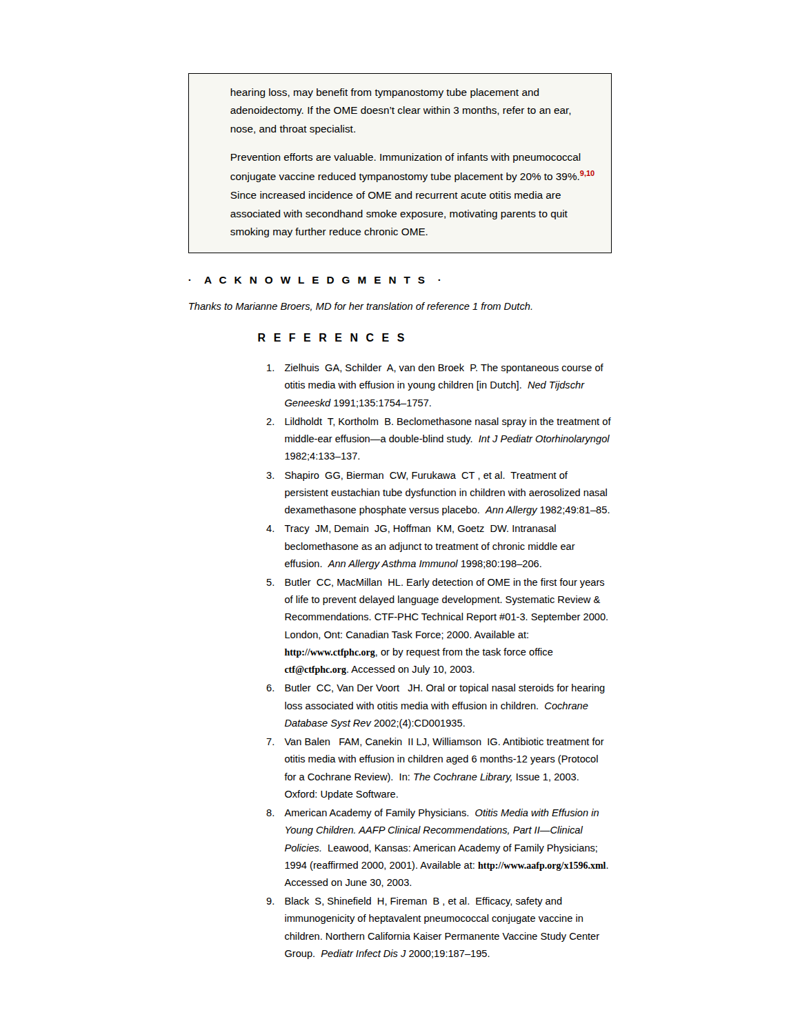hearing loss, may benefit from tympanostomy tube placement and adenoidectomy. If the OME doesn’t clear within 3 months, refer to an ear, nose, and throat specialist.
Prevention efforts are valuable. Immunization of infants with pneumococcal conjugate vaccine reduced tympanostomy tube placement by 20% to 39%.9,10 Since increased incidence of OME and recurrent acute otitis media are associated with secondhand smoke exposure, motivating parents to quit smoking may further reduce chronic OME.
· A C K N O W L E D G M E N T S ·
Thanks to Marianne Broers, MD for her translation of reference 1 from Dutch.
R E F E R E N C E S
Zielhuis GA, Schilder A, van den Broek P. The spontaneous course of otitis media with effusion in young children [in Dutch]. Ned Tijdschr Geneeskd 1991;135:1754–1757.
Lildholdt T, Kortholm B. Beclomethasone nasal spray in the treatment of middle-ear effusion—a double-blind study. Int J Pediatr Otorhinolaryngol 1982;4:133–137.
Shapiro GG, Bierman CW, Furukawa CT , et al. Treatment of persistent eustachian tube dysfunction in children with aerosolized nasal dexamethasone phosphate versus placebo. Ann Allergy 1982;49:81–85.
Tracy JM, Demain JG, Hoffman KM, Goetz DW. Intranasal beclomethasone as an adjunct to treatment of chronic middle ear effusion. Ann Allergy Asthma Immunol 1998;80:198–206.
Butler CC, MacMillan HL. Early detection of OME in the first four years of life to prevent delayed language development. Systematic Review & Recommendations. CTF-PHC Technical Report #01-3. September 2000. London, Ont: Canadian Task Force; 2000. Available at: http://www.ctfphc.org, or by request from the task force office ctf@ctfphc.org. Accessed on July 10, 2003.
Butler CC, Van Der Voort JH. Oral or topical nasal steroids for hearing loss associated with otitis media with effusion in children. Cochrane Database Syst Rev 2002;(4):CD001935.
Van Balen FAM, Canekin II LJ, Williamson IG. Antibiotic treatment for otitis media with effusion in children aged 6 months-12 years (Protocol for a Cochrane Review). In: The Cochrane Library, Issue 1, 2003. Oxford: Update Software.
American Academy of Family Physicians. Otitis Media with Effusion in Young Children. AAFP Clinical Recommendations, Part II—Clinical Policies. Leawood, Kansas: American Academy of Family Physicians; 1994 (reaffirmed 2000, 2001). Available at: http://www.aafp.org/x1596.xml. Accessed on June 30, 2003.
Black S, Shinefield H, Fireman B , et al. Efficacy, safety and immunogenicity of heptavalent pneumococcal conjugate vaccine in children. Northern California Kaiser Permanente Vaccine Study Center Group. Pediatr Infect Dis J 2000;19:187–195.